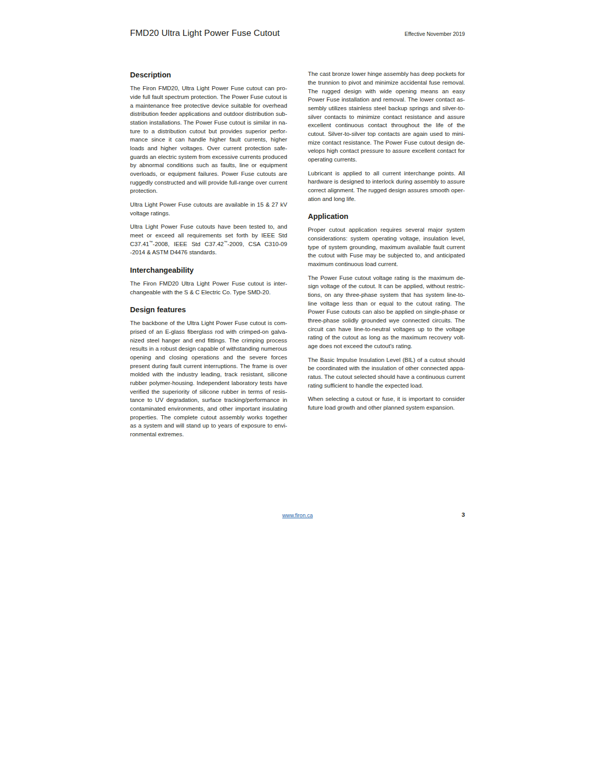FMD20 Ultra Light Power Fuse Cutout
Effective November 2019
Description
The Firon FMD20, Ultra Light Power Fuse cutout can provide full fault spectrum protection. The Power Fuse cutout is a maintenance free protective device suitable for overhead distribution feeder applications and outdoor distribution substation installations. The Power Fuse cutout is similar in nature to a distribution cutout but provides superior performance since it can handle higher fault currents, higher loads and higher voltages. Over current protection safeguards an electric system from excessive currents produced by abnormal conditions such as faults, line or equipment overloads, or equipment failures. Power Fuse cutouts are ruggedly constructed and will provide full-range over current protection.
Ultra Light Power Fuse cutouts are available in 15 & 27 kV voltage ratings.
Ultra Light Power Fuse cutouts have been tested to, and meet or exceed all requirements set forth by IEEE Std C37.41™-2008, IEEE Std C37.42™-2009, CSA C310-09 -2014 & ASTM D4476 standards.
Interchangeability
The Firon FMD20 Ultra Light Power Fuse cutout is interchangeable with the S & C Electric Co. Type SMD-20.
Design features
The backbone of the Ultra Light Power Fuse cutout is comprised of an E-glass fiberglass rod with crimped-on galvanized steel hanger and end fittings. The crimping process results in a robust design capable of withstanding numerous opening and closing operations and the severe forces present during fault current interruptions. The frame is over molded with the industry leading, track resistant, silicone rubber polymer-housing. Independent laboratory tests have verified the superiority of silicone rubber in terms of resistance to UV degradation, surface tracking/performance in contaminated environments, and other important insulating properties. The complete cutout assembly works together as a system and will stand up to years of exposure to environmental extremes.
The cast bronze lower hinge assembly has deep pockets for the trunnion to pivot and minimize accidental fuse removal. The rugged design with wide opening means an easy Power Fuse installation and removal. The lower contact assembly utilizes stainless steel backup springs and silver-to-silver contacts to minimize contact resistance and assure excellent continuous contact throughout the life of the cutout. Silver-to-silver top contacts are again used to minimize contact resistance. The Power Fuse cutout design develops high contact pressure to assure excellent contact for operating currents.
Lubricant is applied to all current interchange points. All hardware is designed to interlock during assembly to assure correct alignment. The rugged design assures smooth operation and long life.
Application
Proper cutout application requires several major system considerations: system operating voltage, insulation level, type of system grounding, maximum available fault current the cutout with Fuse may be subjected to, and anticipated maximum continuous load current.
The Power Fuse cutout voltage rating is the maximum design voltage of the cutout. It can be applied, without restrictions, on any three-phase system that has system line-to- line voltage less than or equal to the cutout rating. The Power Fuse cutouts can also be applied on single-phase or three-phase solidly grounded wye connected circuits. The circuit can have line-to-neutral voltages up to the voltage rating of the cutout as long as the maximum recovery voltage does not exceed the cutout's rating.
The Basic Impulse Insulation Level (BIL) of a cutout should be coordinated with the insulation of other connected apparatus. The cutout selected should have a continuous current rating sufficient to handle the expected load.
When selecting a cutout or fuse, it is important to consider future load growth and other planned system expansion.
www.firon.ca 3